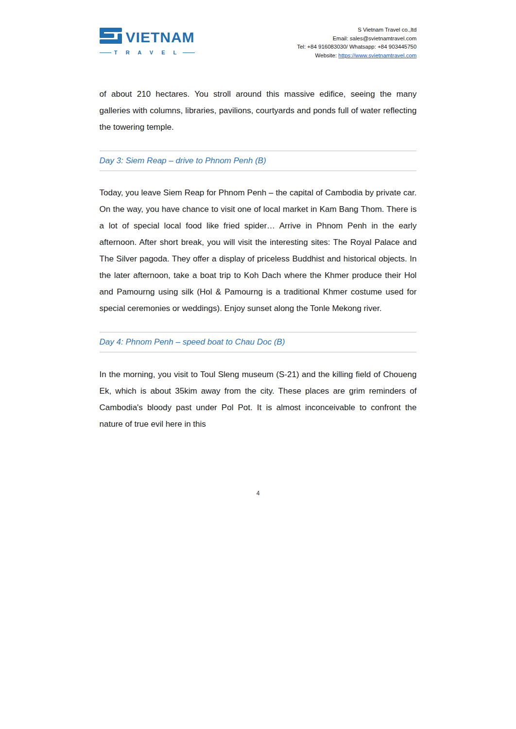VIETNAM
T R A V E L
S Vietnam Travel co.,ltd
Email: sales@svietnamtravel.com
Tel: +84 916083030/ Whatsapp: +84 903445750
Website: https://www.svietnamtravel.com
of about 210 hectares. You stroll around this massive edifice, seeing the many galleries with columns, libraries, pavilions, courtyards and ponds full of water reflecting the towering temple.
Day 3: Siem Reap – drive to Phnom Penh (B)
Today, you leave Siem Reap for Phnom Penh – the capital of Cambodia by private car. On the way, you have chance to visit one of local market in Kam Bang Thom. There is a lot of special local food like fried spider… Arrive in Phnom Penh in the early afternoon. After short break, you will visit the interesting sites: The Royal Palace and The Silver pagoda. They offer a display of priceless Buddhist and historical objects. In the later afternoon, take a boat trip to Koh Dach where the Khmer produce their Hol and Pamourng using silk (Hol & Pamourng is a traditional Khmer costume used for special ceremonies or weddings). Enjoy sunset along the Tonle Mekong river.
Day 4: Phnom Penh – speed boat to Chau Doc (B)
In the morning, you visit to Toul Sleng museum (S-21) and the killing field of Choueng Ek, which is about 35kim away from the city. These places are grim reminders of Cambodia's bloody past under Pol Pot. It is almost inconceivable to confront the nature of true evil here in this
4